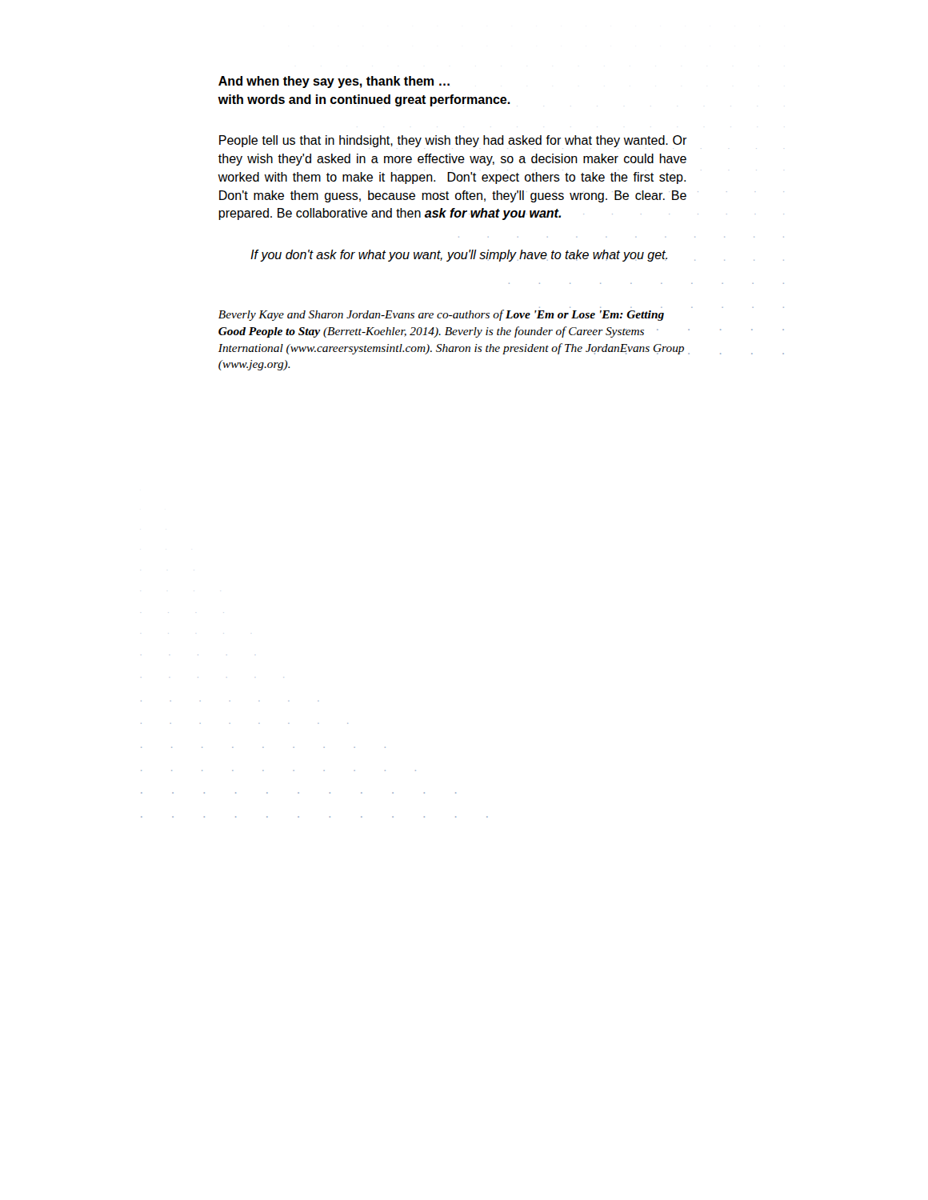· · · · · · · · · · · · · · · · · · · · · · · · · · · · · · · · · · · · · · · · · · · · · · · · · · · · · · · · · · · · · · · · · · · · · · · · · · · · · · · · · · · · · · · · · · · · · · · · · · · · · · · · · · · · · · · · · · · · · · · · · · · · · · · · · · · · · · · · · · · · · · · · · · · · · · · · · · · · · · · · · · · · · · · · · · · · · · · · · · · · · · · · · · · · · · · · · · · · · · · · · · · · · · · · · · · · · · · · · · · · · · · · · · · · · · · ·
· · · · · · · · · · · · · · · · · · · · · · · · · · · · · · · · · · · · · · · · · · · · · · · · · · · · · · · · · · · · · · · · · · · · · · · · · · · · · · · · · · · · · · · · · · · ·
And when they say yes, thank them … with words and in continued great performance.
People tell us that in hindsight, they wish they had asked for what they wanted. Or they wish they'd asked in a more effective way, so a decision maker could have worked with them to make it happen. Don't expect others to take the first step. Don't make them guess, because most often, they'll guess wrong. Be clear. Be prepared. Be collaborative and then ask for what you want.
If you don't ask for what you want, you'll simply have to take what you get.
Beverly Kaye and Sharon Jordan-Evans are co-authors of Love 'Em or Lose 'Em: Getting Good People to Stay (Berrett-Koehler, 2014). Beverly is the founder of Career Systems International (www.careersystemsintl.com). Sharon is the president of The JordanEvans Group (www.jeg.org).